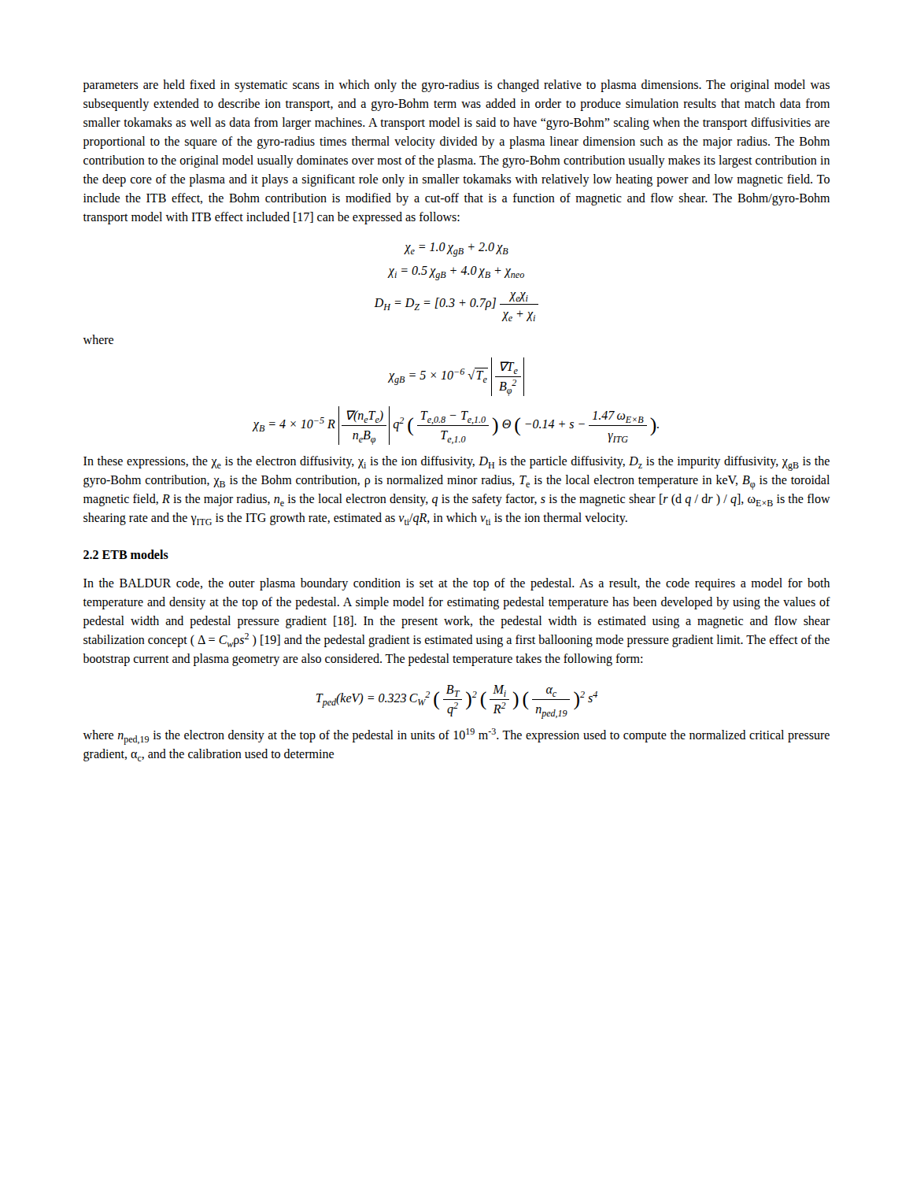parameters are held fixed in systematic scans in which only the gyro-radius is changed relative to plasma dimensions. The original model was subsequently extended to describe ion transport, and a gyro-Bohm term was added in order to produce simulation results that match data from smaller tokamaks as well as data from larger machines. A transport model is said to have “gyro-Bohm” scaling when the transport diffusivities are proportional to the square of the gyro-radius times thermal velocity divided by a plasma linear dimension such as the major radius. The Bohm contribution to the original model usually dominates over most of the plasma. The gyro-Bohm contribution usually makes its largest contribution in the deep core of the plasma and it plays a significant role only in smaller tokamaks with relatively low heating power and low magnetic field. To include the ITB effect, the Bohm contribution is modified by a cut-off that is a function of magnetic and flow shear. The Bohm/gyro-Bohm transport model with ITB effect included [17] can be expressed as follows:
χe = 1.0 χgB + 2.0 χB
χi = 0.5 χgB + 4.0 χB + χneo
DH = DZ = [0.3 + 0.7ρ] χeχi χe + χi
where
χgB = 5 × 10−6 √Te ∇Te Bφ2
χB = 4 × 10−5 R ∇(neTe) neBφ q2 ( Te,0.8 − Te,1.0 Te,1.0 ) Θ ( −0.14 + s − 1.47 ωE×B γITG ).
In these expressions, the χe is the electron diffusivity, χi is the ion diffusivity, DH is the particle diffusivity, Dz is the impurity diffusivity, χgB is the gyro-Bohm contribution, χB is the Bohm contribution, ρ is normalized minor radius, Te is the local electron temperature in keV, Bφ is the toroidal magnetic field, R is the major radius, ne is the local electron density, q is the safety factor, s is the magnetic shear [r (d q / dr ) / q], ωE×B is the flow shearing rate and the γITG is the ITG growth rate, estimated as vti/qR, in which vti is the ion thermal velocity.
2.2 ETB models
In the BALDUR code, the outer plasma boundary condition is set at the top of the pedestal. As a result, the code requires a model for both temperature and density at the top of the pedestal. A simple model for estimating pedestal temperature has been developed by using the values of pedestal width and pedestal pressure gradient [18]. In the present work, the pedestal width is estimated using a magnetic and flow shear stabilization concept ( Δ = Cwρs2 ) [19] and the pedestal gradient is estimated using a first ballooning mode pressure gradient limit. The effect of the bootstrap current and plasma geometry are also considered. The pedestal temperature takes the following form:
Tped(keV) = 0.323 CW2 ( BT q2 )2 ( Mi R2 ) ( αc nped,19 )2 s4
where nped,19 is the electron density at the top of the pedestal in units of 1019 m-3. The expression used to compute the normalized critical pressure gradient, αc, and the calibration used to determine